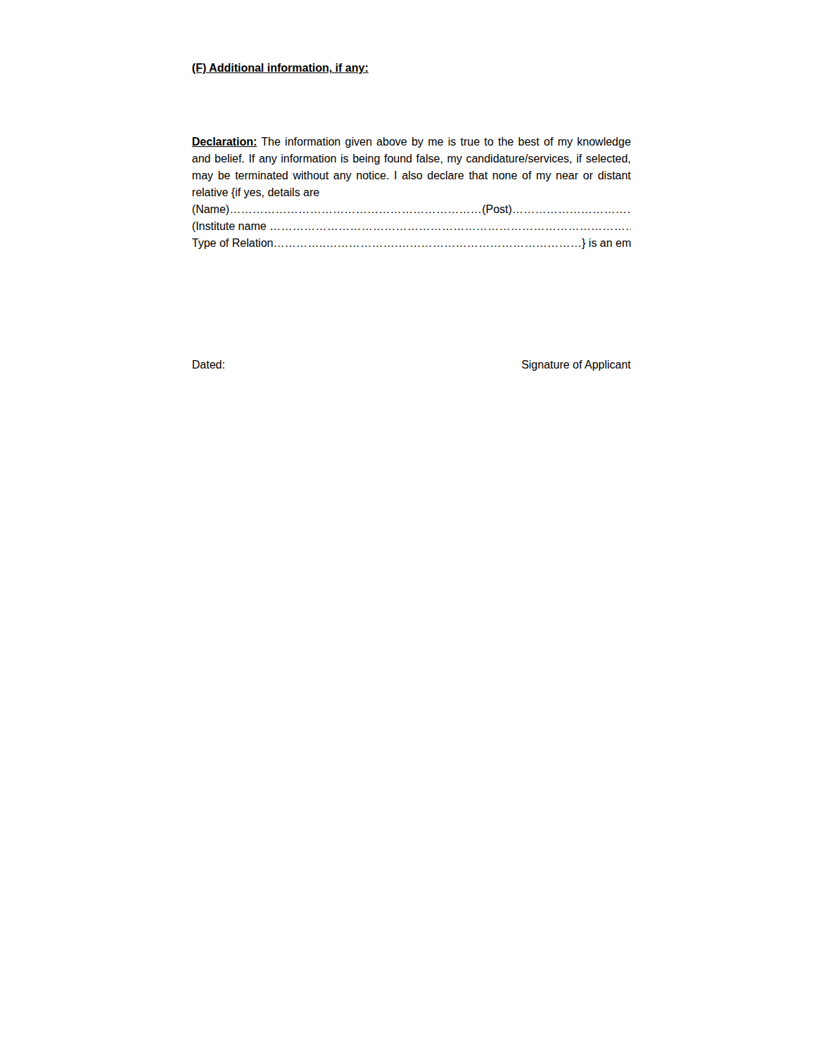(F) Additional information, if any:
Declaration: The information given above by me is true to the best of my knowledge and belief. If any information is being found false, my candidature/services, if selected, may be terminated without any notice. I also declare that none of my near or distant relative {if yes, details are
(Name)…………………………………………………………(Post)…………………………………………………………………………………
(Institute name …………………………………………………………………………………………………………………………………………..
Type of Relation…………..……………….…………………………………………} is an employee of ICAR.
Dated:
Signature of Applicant